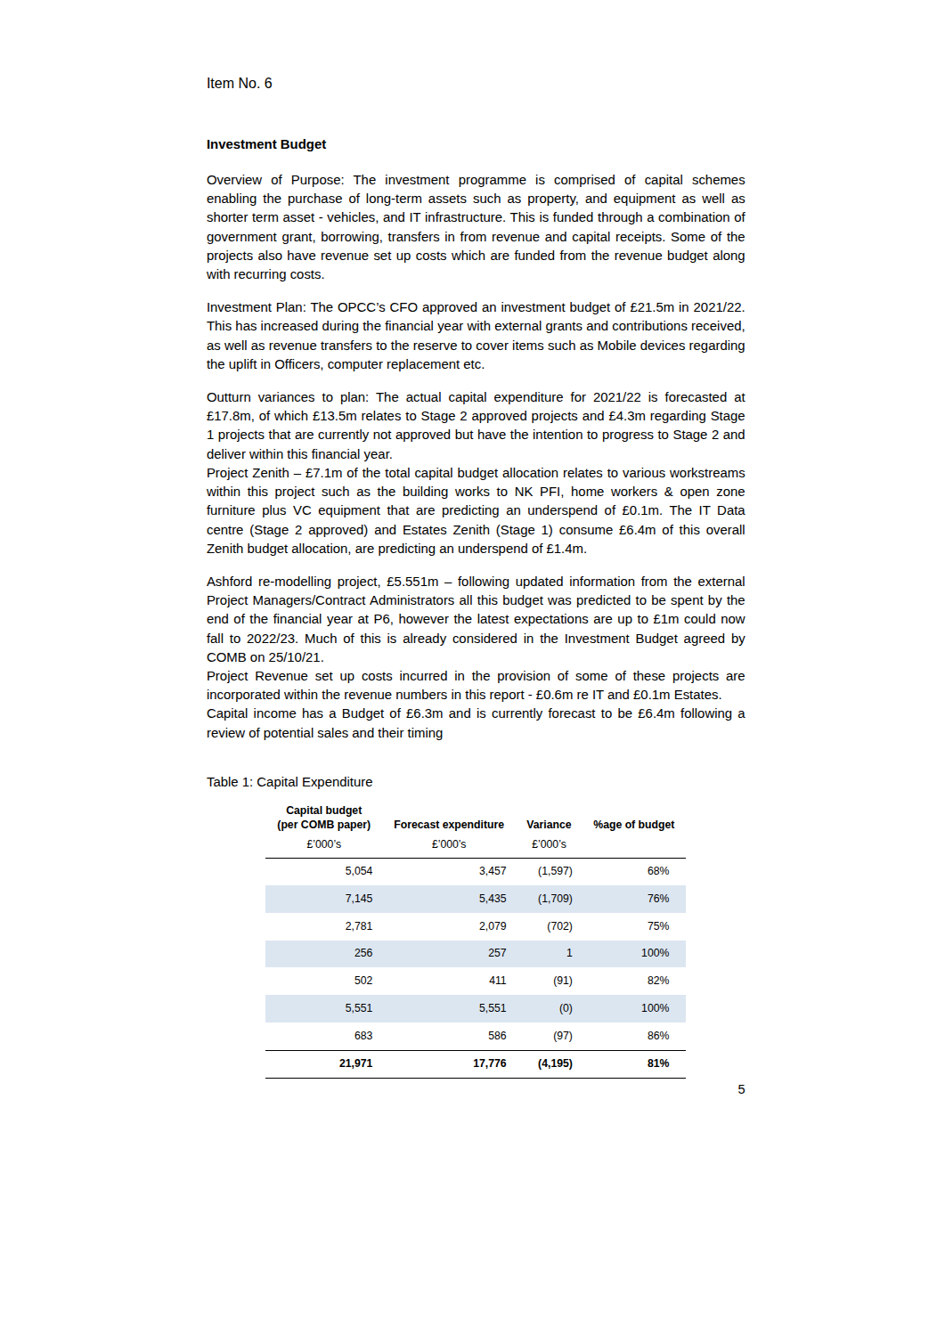Item No. 6
Investment Budget
Overview of Purpose: The investment programme is comprised of capital schemes enabling the purchase of long-term assets such as property, and equipment as well as shorter term asset - vehicles, and IT infrastructure. This is funded through a combination of government grant, borrowing, transfers in from revenue and capital receipts. Some of the projects also have revenue set up costs which are funded from the revenue budget along with recurring costs.
Investment Plan: The OPCC’s CFO approved an investment budget of £21.5m in 2021/22. This has increased during the financial year with external grants and contributions received, as well as revenue transfers to the reserve to cover items such as Mobile devices regarding the uplift in Officers, computer replacement etc.
Outturn variances to plan: The actual capital expenditure for 2021/22 is forecasted at £17.8m, of which £13.5m relates to Stage 2 approved projects and £4.3m regarding Stage 1 projects that are currently not approved but have the intention to progress to Stage 2 and deliver within this financial year.
Project Zenith – £7.1m of the total capital budget allocation relates to various workstreams within this project such as the building works to NK PFI, home workers & open zone furniture plus VC equipment that are predicting an underspend of £0.1m. The IT Data centre (Stage 2 approved) and Estates Zenith (Stage 1) consume £6.4m of this overall Zenith budget allocation, are predicting an underspend of £1.4m.
Ashford re-modelling project, £5.551m – following updated information from the external Project Managers/Contract Administrators all this budget was predicted to be spent by the end of the financial year at P6, however the latest expectations are up to £1m could now fall to 2022/23. Much of this is already considered in the Investment Budget agreed by COMB on 25/10/21.
Project Revenue set up costs incurred in the provision of some of these projects are incorporated within the revenue numbers in this report - £0.6m re IT and £0.1m Estates.
Capital income has a Budget of £6.3m and is currently forecast to be £6.4m following a review of potential sales and their timing
Table 1: Capital Expenditure
| Capital budget (per COMB paper) | Forecast expenditure | Variance | %age of budget |
| --- | --- | --- | --- |
| £’000’s | £’000’s | £’000’s | |
| 5,054 | 3,457 | (1,597) | 68% |
| 7,145 | 5,435 | (1,709) | 76% |
| 2,781 | 2,079 | (702) | 75% |
| 256 | 257 | 1 | 100% |
| 502 | 411 | (91) | 82% |
| 5,551 | 5,551 | (0) | 100% |
| 683 | 586 | (97) | 86% |
| 21,971 | 17,776 | (4,195) | 81% |
5